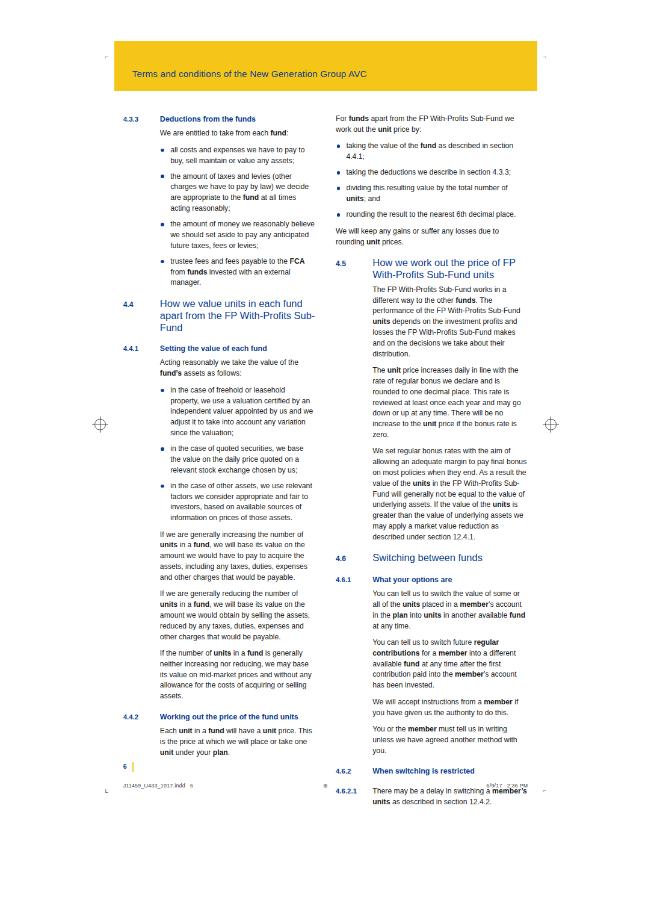⌐
¬
L
⌐
Terms and conditions of the New Generation Group AVC
4.3.3
Deductions from the funds
We are entitled to take from each fund:
all costs and expenses we have to pay to buy, sell maintain or value any assets;
the amount of taxes and levies (other charges we have to pay by law) we decide are appropriate to the fund at all times acting reasonably;
the amount of money we reasonably believe we should set aside to pay any anticipated future taxes, fees or levies;
trustee fees and fees payable to the FCA from funds invested with an external manager.
4.4
How we value units in each fund apart from the FP With-Profits Sub-Fund
4.4.1
Setting the value of each fund
Acting reasonably we take the value of the fund’s assets as follows:
in the case of freehold or leasehold property, we use a valuation certified by an independent valuer appointed by us and we adjust it to take into account any variation since the valuation;
in the case of quoted securities, we base the value on the daily price quoted on a relevant stock exchange chosen by us;
in the case of other assets, we use relevant factors we consider appropriate and fair to investors, based on available sources of information on prices of those assets.
If we are generally increasing the number of units in a fund, we will base its value on the amount we would have to pay to acquire the assets, including any taxes, duties, expenses and other charges that would be payable.
If we are generally reducing the number of units in a fund, we will base its value on the amount we would obtain by selling the assets, reduced by any taxes, duties, expenses and other charges that would be payable.
If the number of units in a fund is generally neither increasing nor reducing, we may base its value on mid-market prices and without any allowance for the costs of acquiring or selling assets.
4.4.2
Working out the price of the fund units
Each unit in a fund will have a unit price. This is the price at which we will place or take one unit under your plan.
For funds apart from the FP With-Profits Sub-Fund we work out the unit price by:
taking the value of the fund as described in section 4.4.1;
taking the deductions we describe in section 4.3.3;
dividing this resulting value by the total number of units; and
rounding the result to the nearest 6th decimal place.
We will keep any gains or suffer any losses due to rounding unit prices.
4.5
How we work out the price of FP With-Profits Sub-Fund units
The FP With-Profits Sub-Fund works in a different way to the other funds. The performance of the FP With-Profits Sub-Fund units depends on the investment profits and losses the FP With-Profits Sub-Fund makes and on the decisions we take about their distribution.
The unit price increases daily in line with the rate of regular bonus we declare and is rounded to one decimal place. This rate is reviewed at least once each year and may go down or up at any time. There will be no increase to the unit price if the bonus rate is zero.
We set regular bonus rates with the aim of allowing an adequate margin to pay final bonus on most policies when they end. As a result the value of the units in the FP With-Profits Sub-Fund will generally not be equal to the value of underlying assets. If the value of the units is greater than the value of underlying assets we may apply a market value reduction as described under section 12.4.1.
4.6
Switching between funds
4.6.1
What your options are
You can tell us to switch the value of some or all of the units placed in a member’s account in the plan into units in another available fund at any time.
You can tell us to switch future regular contributions for a member into a different available fund at any time after the first contribution paid into the member’s account has been invested.
We will accept instructions from a member if you have given us the authority to do this.
You or the member must tell us in writing unless we have agreed another method with you.
4.6.2
When switching is restricted
4.6.2.1
There may be a delay in switching a member’s units as described in section 12.4.2.
6
J11459_U433_1017.indd 6
⊕
6/9/17 2:36 PM